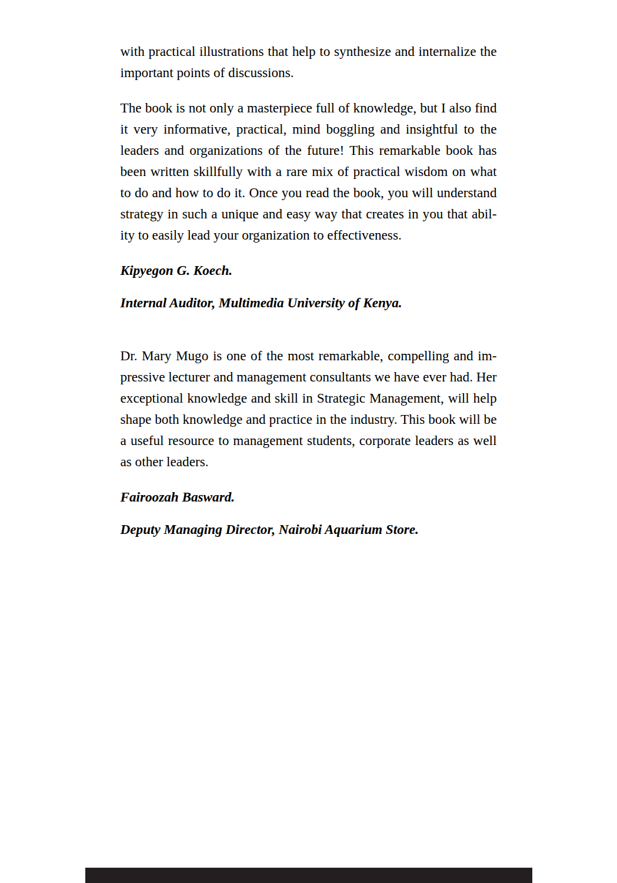with practical illustrations that help to synthesize and internalize the important points of discussions.
The book is not only a masterpiece full of knowledge, but I also find it very informative, practical, mind boggling and insightful to the leaders and organizations of the future! This remarkable book has been written skillfully with a rare mix of practical wisdom on what to do and how to do it. Once you read the book, you will understand strategy in such a unique and easy way that creates in you that ability to easily lead your organization to effectiveness.
Kipyegon G. Koech.
Internal Auditor, Multimedia University of Kenya.
Dr. Mary Mugo is one of the most remarkable, compelling and impressive lecturer and management consultants we have ever had. Her exceptional knowledge and skill in Strategic Management, will help shape both knowledge and practice in the industry. This book will be a useful resource to management students, corporate leaders as well as other leaders.
Fairoozah Basward.
Deputy Managing Director, Nairobi Aquarium Store.